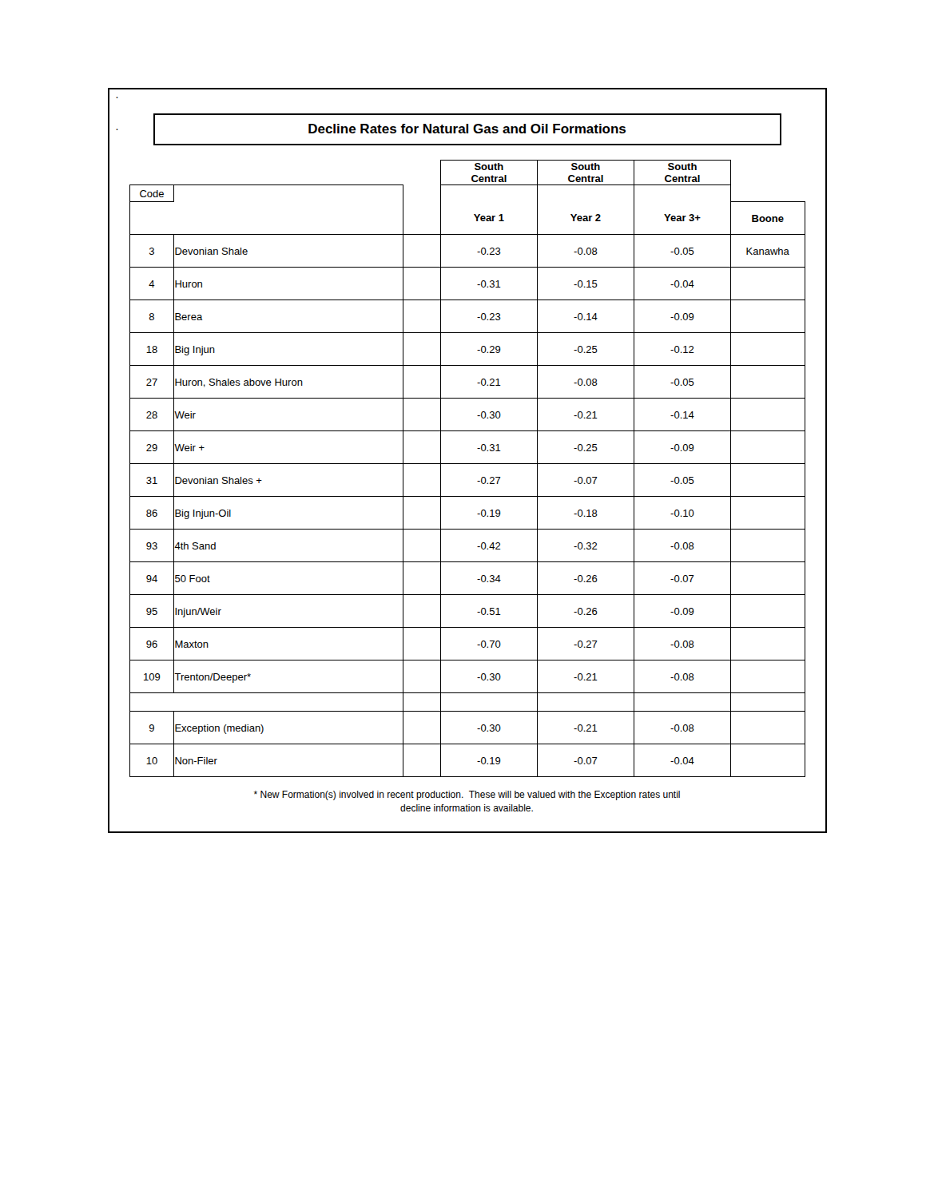.
.
Decline Rates for Natural Gas and Oil Formations
| | | | South Central | South Central | South Central | |
| Code | | | | | | |
| | | | Year 1 | Year 2 | Year 3+ | Boone |
| 3 | Devonian Shale | | -0.23 | -0.08 | -0.05 | Kanawha |
| 4 | Huron | | -0.31 | -0.15 | -0.04 | |
| 8 | Berea | | -0.23 | -0.14 | -0.09 | |
| 18 | Big Injun | | -0.29 | -0.25 | -0.12 | |
| 27 | Huron, Shales above Huron | | -0.21 | -0.08 | -0.05 | |
| 28 | Weir | | -0.30 | -0.21 | -0.14 | |
| 29 | Weir + | | -0.31 | -0.25 | -0.09 | |
| 31 | Devonian Shales + | | -0.27 | -0.07 | -0.05 | |
| 86 | Big Injun-Oil | | -0.19 | -0.18 | -0.10 | |
| 93 | 4th Sand | | -0.42 | -0.32 | -0.08 | |
| 94 | 50 Foot | | -0.34 | -0.26 | -0.07 | |
| 95 | Injun/Weir | | -0.51 | -0.26 | -0.09 | |
| 96 | Maxton | | -0.70 | -0.27 | -0.08 | |
| 109 | Trenton/Deeper* | | -0.30 | -0.21 | -0.08 | |
| 9 | Exception (median) | | -0.30 | -0.21 | -0.08 | |
| 10 | Non-Filer | | -0.19 | -0.07 | -0.04 | |
* New Formation(s) involved in recent production. These will be valued with the Exception rates until
decline information is available.